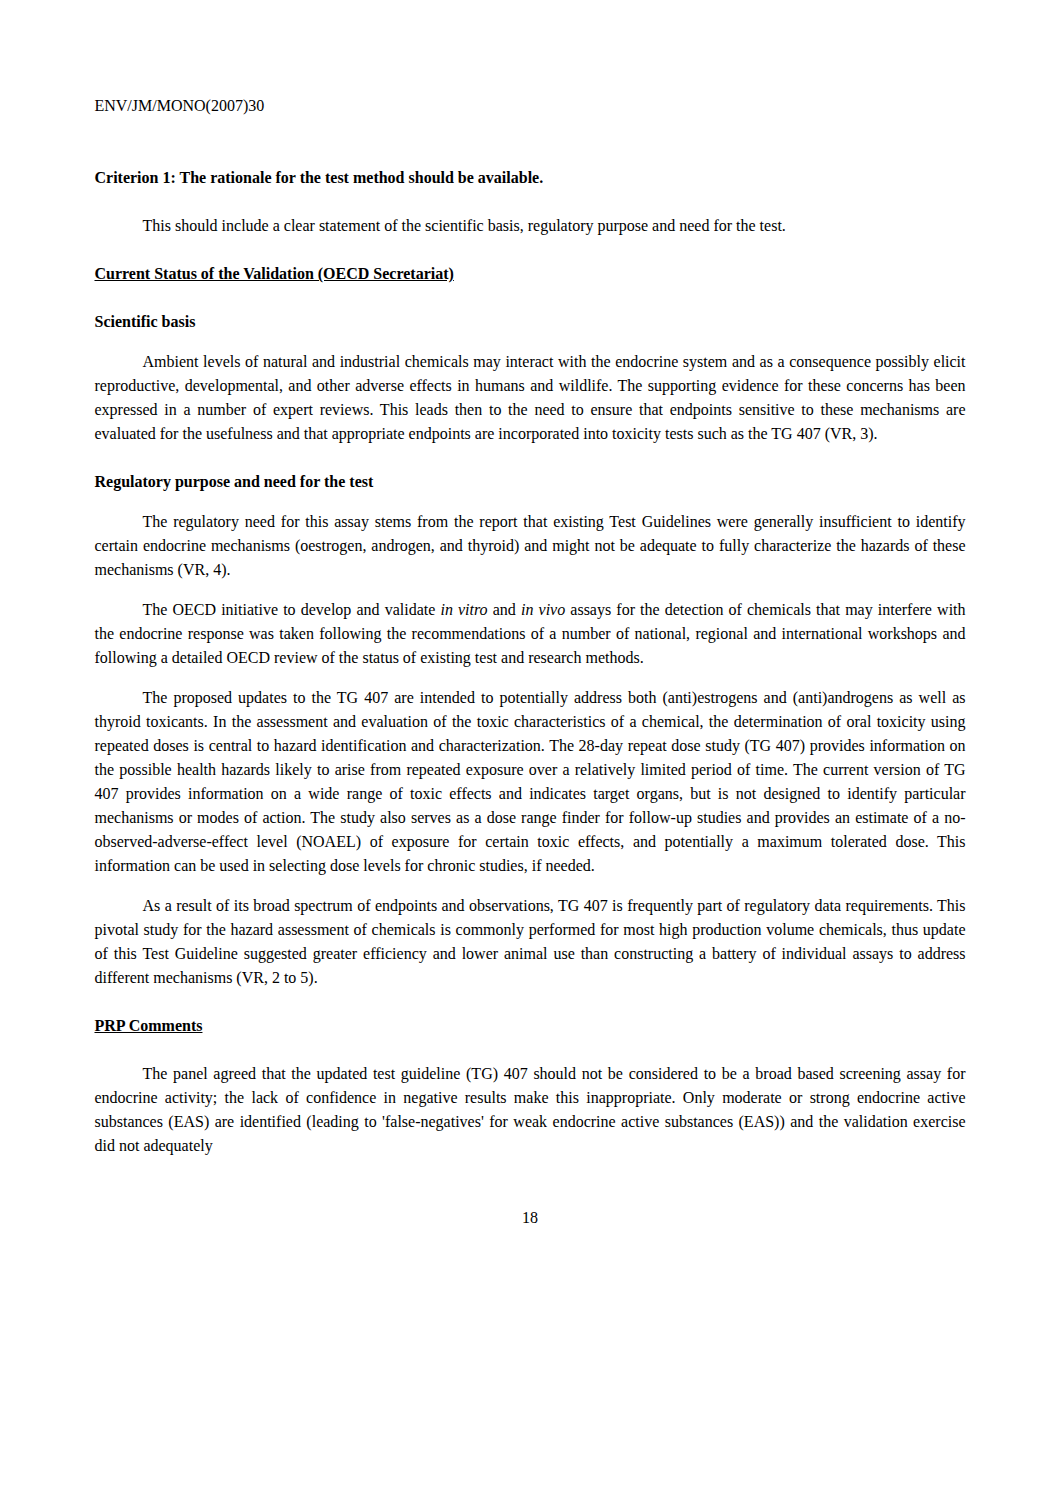ENV/JM/MONO(2007)30
Criterion 1: The rationale for the test method should be available.
This should include a clear statement of the scientific basis, regulatory purpose and need for the test.
Current Status of the Validation (OECD Secretariat)
Scientific basis
Ambient levels of natural and industrial chemicals may interact with the endocrine system and as a consequence possibly elicit reproductive, developmental, and other adverse effects in humans and wildlife. The supporting evidence for these concerns has been expressed in a number of expert reviews. This leads then to the need to ensure that endpoints sensitive to these mechanisms are evaluated for the usefulness and that appropriate endpoints are incorporated into toxicity tests such as the TG 407 (VR, 3).
Regulatory purpose and need for the test
The regulatory need for this assay stems from the report that existing Test Guidelines were generally insufficient to identify certain endocrine mechanisms (oestrogen, androgen, and thyroid) and might not be adequate to fully characterize the hazards of these mechanisms (VR, 4).
The OECD initiative to develop and validate in vitro and in vivo assays for the detection of chemicals that may interfere with the endocrine response was taken following the recommendations of a number of national, regional and international workshops and following a detailed OECD review of the status of existing test and research methods.
The proposed updates to the TG 407 are intended to potentially address both (anti)estrogens and (anti)androgens as well as thyroid toxicants. In the assessment and evaluation of the toxic characteristics of a chemical, the determination of oral toxicity using repeated doses is central to hazard identification and characterization. The 28-day repeat dose study (TG 407) provides information on the possible health hazards likely to arise from repeated exposure over a relatively limited period of time. The current version of TG 407 provides information on a wide range of toxic effects and indicates target organs, but is not designed to identify particular mechanisms or modes of action. The study also serves as a dose range finder for follow-up studies and provides an estimate of a no-observed-adverse-effect level (NOAEL) of exposure for certain toxic effects, and potentially a maximum tolerated dose. This information can be used in selecting dose levels for chronic studies, if needed.
As a result of its broad spectrum of endpoints and observations, TG 407 is frequently part of regulatory data requirements. This pivotal study for the hazard assessment of chemicals is commonly performed for most high production volume chemicals, thus update of this Test Guideline suggested greater efficiency and lower animal use than constructing a battery of individual assays to address different mechanisms (VR, 2 to 5).
PRP Comments
The panel agreed that the updated test guideline (TG) 407 should not be considered to be a broad based screening assay for endocrine activity; the lack of confidence in negative results make this inappropriate. Only moderate or strong endocrine active substances (EAS) are identified (leading to 'false-negatives' for weak endocrine active substances (EAS)) and the validation exercise did not adequately
18